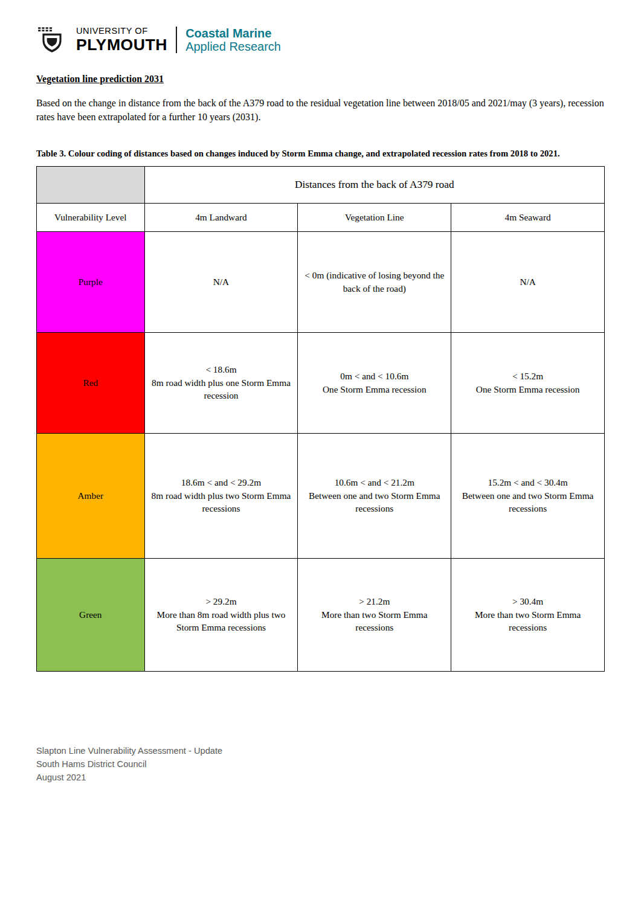UNIVERSITY OF
PLYMOUTH
Coastal Marine
Applied Research
Vegetation line prediction 2031
Based on the change in distance from the back of the A379 road to the residual vegetation line between 2018/05 and 2021/may (3 years), recession rates have been extrapolated for a further 10 years (2031).
Table 3. Colour coding of distances based on changes induced by Storm Emma change, and extrapolated recession rates from 2018 to 2021.
| | Distances from the back of A379 road |
| Vulnerability Level | 4m Landward | Vegetation Line | 4m Seaward |
| Purple | N/A | < 0m (indicative of losing beyond the back of the road) | N/A |
| Red | < 18.6m 8m road width plus one Storm Emma recession | 0m < and < 10.6m One Storm Emma recession | < 15.2m One Storm Emma recession |
| Amber | 18.6m < and < 29.2m 8m road width plus two Storm Emma recessions | 10.6m < and < 21.2m Between one and two Storm Emma recessions | 15.2m < and < 30.4m Between one and two Storm Emma recessions |
| Green | > 29.2m More than 8m road width plus two Storm Emma recessions | > 21.2m More than two Storm Emma recessions | > 30.4m More than two Storm Emma recessions |
Slapton Line Vulnerability Assessment - Update
South Hams District Council
August 2021